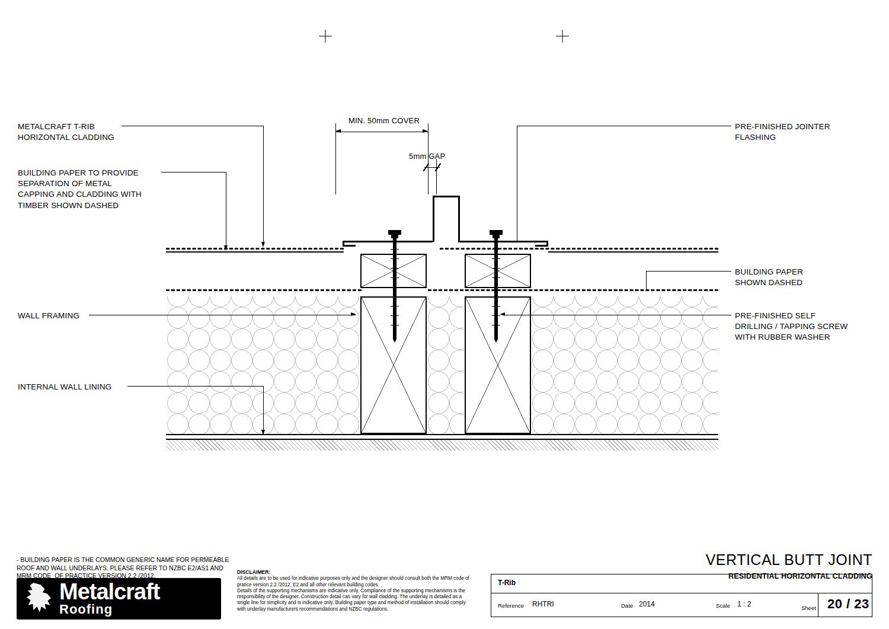DRAWING
MIN. 50mm COVER
5mm GAP
LEFT-HAND LABELS
METALCRAFT T-RIB HORIZONTAL CLADDING
BUILDING PAPER TO PROVIDE SEPARATION OF METAL CAPPING AND CLADDING WITH TIMBER SHOWN DASHED
WALL FRAMING
INTERNAL WALL LINING
RIGHT-HAND LABELS
PRE-FINISHED JOINTER FLASHING
BUILDING PAPER SHOWN DASHED
PRE-FINISHED SELF DRILLING / TAPPING SCREW WITH RUBBER WASHER
FOOTER
- BUILDING PAPER IS THE COMMON GENERIC NAME FOR PERMEABLE
ROOF AND WALL UNDERLAYS. PLEASE REFER TO NZBC E2/AS1 AND
MRM CODE OF PRACTICE VERSION 2.2 /2012.
Metalcraft
Roofing
DISCLAIMER:
All details are to be used for indicative purposes only and the designer should consult both the MRM code of pratice version 2.2 /2012, E2 and all other relevant building codes
Details of the supporting mechanisms are indicative only. Compliance of the supporting mechanisms is the responsibility of the designer. Construction detail can vary for wall cladding. The underlay is detailed as a single line for simplicity and is indicative only. Building paper type and method of installation should comply with underlay manufacturers recommendations and NZBC regulations.
VERTICAL BUTT JOINT
RESIDENTIAL HORIZONTAL CLADDING
T-Rib
Reference
RHTRI
Date
2014
Scale
1 : 2
Sheet
20 / 23